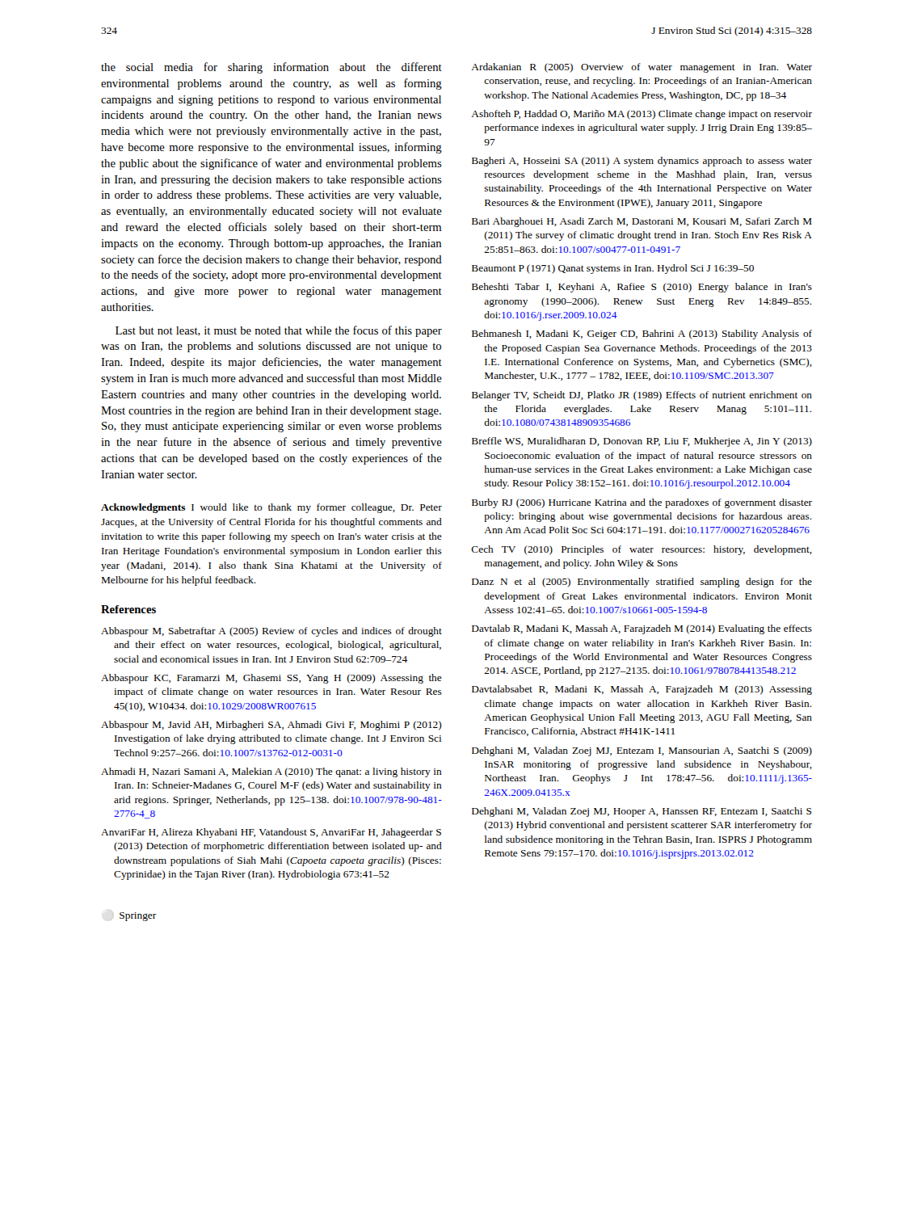324 J Environ Stud Sci (2014) 4:315–328
the social media for sharing information about the different environmental problems around the country, as well as forming campaigns and signing petitions to respond to various environmental incidents around the country. On the other hand, the Iranian news media which were not previously environmentally active in the past, have become more responsive to the environmental issues, informing the public about the significance of water and environmental problems in Iran, and pressuring the decision makers to take responsible actions in order to address these problems. These activities are very valuable, as eventually, an environmentally educated society will not evaluate and reward the elected officials solely based on their short-term impacts on the economy. Through bottom-up approaches, the Iranian society can force the decision makers to change their behavior, respond to the needs of the society, adopt more pro-environmental development actions, and give more power to regional water management authorities.
Last but not least, it must be noted that while the focus of this paper was on Iran, the problems and solutions discussed are not unique to Iran. Indeed, despite its major deficiencies, the water management system in Iran is much more advanced and successful than most Middle Eastern countries and many other countries in the developing world. Most countries in the region are behind Iran in their development stage. So, they must anticipate experiencing similar or even worse problems in the near future in the absence of serious and timely preventive actions that can be developed based on the costly experiences of the Iranian water sector.
Acknowledgments I would like to thank my former colleague, Dr. Peter Jacques, at the University of Central Florida for his thoughtful comments and invitation to write this paper following my speech on Iran's water crisis at the Iran Heritage Foundation's environmental symposium in London earlier this year (Madani, 2014). I also thank Sina Khatami at the University of Melbourne for his helpful feedback.
References
Abbaspour M, Sabetraftar A (2005) Review of cycles and indices of drought and their effect on water resources, ecological, biological, agricultural, social and economical issues in Iran. Int J Environ Stud 62:709–724
Abbaspour KC, Faramarzi M, Ghasemi SS, Yang H (2009) Assessing the impact of climate change on water resources in Iran. Water Resour Res 45(10), W10434. doi:10.1029/2008WR007615
Abbaspour M, Javid AH, Mirbagheri SA, Ahmadi Givi F, Moghimi P (2012) Investigation of lake drying attributed to climate change. Int J Environ Sci Technol 9:257–266. doi:10.1007/s13762-012-0031-0
Ahmadi H, Nazari Samani A, Malekian A (2010) The qanat: a living history in Iran. In: Schneier-Madanes G, Courel M-F (eds) Water and sustainability in arid regions. Springer, Netherlands, pp 125–138. doi:10.1007/978-90-481-2776-4_8
AnvariFar H, Alireza Khyabani HF, Vatandoust S, AnvariFar H, Jahageerdar S (2013) Detection of morphometric differentiation between isolated up- and downstream populations of Siah Mahi (Capoeta capoeta gracilis) (Pisces: Cyprinidae) in the Tajan River (Iran). Hydrobiologia 673:41–52
Ardakanian R (2005) Overview of water management in Iran. Water conservation, reuse, and recycling. In: Proceedings of an Iranian-American workshop. The National Academies Press, Washington, DC, pp 18–34
Ashofteh P, Haddad O, Mariño MA (2013) Climate change impact on reservoir performance indexes in agricultural water supply. J Irrig Drain Eng 139:85–97
Bagheri A, Hosseini SA (2011) A system dynamics approach to assess water resources development scheme in the Mashhad plain, Iran, versus sustainability. Proceedings of the 4th International Perspective on Water Resources & the Environment (IPWE), January 2011, Singapore
Bari Abarghouei H, Asadi Zarch M, Dastorani M, Kousari M, Safari Zarch M (2011) The survey of climatic drought trend in Iran. Stoch Env Res Risk A 25:851–863. doi:10.1007/s00477-011-0491-7
Beaumont P (1971) Qanat systems in Iran. Hydrol Sci J 16:39–50
Beheshti Tabar I, Keyhani A, Rafiee S (2010) Energy balance in Iran's agronomy (1990–2006). Renew Sust Energ Rev 14:849–855. doi:10.1016/j.rser.2009.10.024
Behmanesh I, Madani K, Geiger CD, Bahrini A (2013) Stability Analysis of the Proposed Caspian Sea Governance Methods. Proceedings of the 2013 I.E. International Conference on Systems, Man, and Cybernetics (SMC), Manchester, U.K., 1777 – 1782, IEEE, doi:10.1109/SMC.2013.307
Belanger TV, Scheidt DJ, Platko JR (1989) Effects of nutrient enrichment on the Florida everglades. Lake Reserv Manag 5:101–111. doi:10.1080/07438148909354686
Breffle WS, Muralidharan D, Donovan RP, Liu F, Mukherjee A, Jin Y (2013) Socioeconomic evaluation of the impact of natural resource stressors on human-use services in the Great Lakes environment: a Lake Michigan case study. Resour Policy 38:152–161. doi:10.1016/j.resourpol.2012.10.004
Burby RJ (2006) Hurricane Katrina and the paradoxes of government disaster policy: bringing about wise governmental decisions for hazardous areas. Ann Am Acad Polit Soc Sci 604:171–191. doi:10.1177/0002716205284676
Cech TV (2010) Principles of water resources: history, development, management, and policy. John Wiley & Sons
Danz N et al (2005) Environmentally stratified sampling design for the development of Great Lakes environmental indicators. Environ Monit Assess 102:41–65. doi:10.1007/s10661-005-1594-8
Davtalab R, Madani K, Massah A, Farajzadeh M (2014) Evaluating the effects of climate change on water reliability in Iran's Karkheh River Basin. In: Proceedings of the World Environmental and Water Resources Congress 2014. ASCE, Portland, pp 2127–2135. doi:10.1061/9780784413548.212
Davtalabsabet R, Madani K, Massah A, Farajzadeh M (2013) Assessing climate change impacts on water allocation in Karkheh River Basin. American Geophysical Union Fall Meeting 2013, AGU Fall Meeting, San Francisco, California, Abstract #H41K-1411
Dehghani M, Valadan Zoej MJ, Entezam I, Mansourian A, Saatchi S (2009) InSAR monitoring of progressive land subsidence in Neyshabour, Northeast Iran. Geophys J Int 178:47–56. doi:10.1111/j.1365-246X.2009.04135.x
Dehghani M, Valadan Zoej MJ, Hooper A, Hanssen RF, Entezam I, Saatchi S (2013) Hybrid conventional and persistent scatterer SAR interferometry for land subsidence monitoring in the Tehran Basin, Iran. ISPRS J Photogramm Remote Sens 79:157–170. doi:10.1016/j.isprsjprs.2013.02.012
⚪Springer